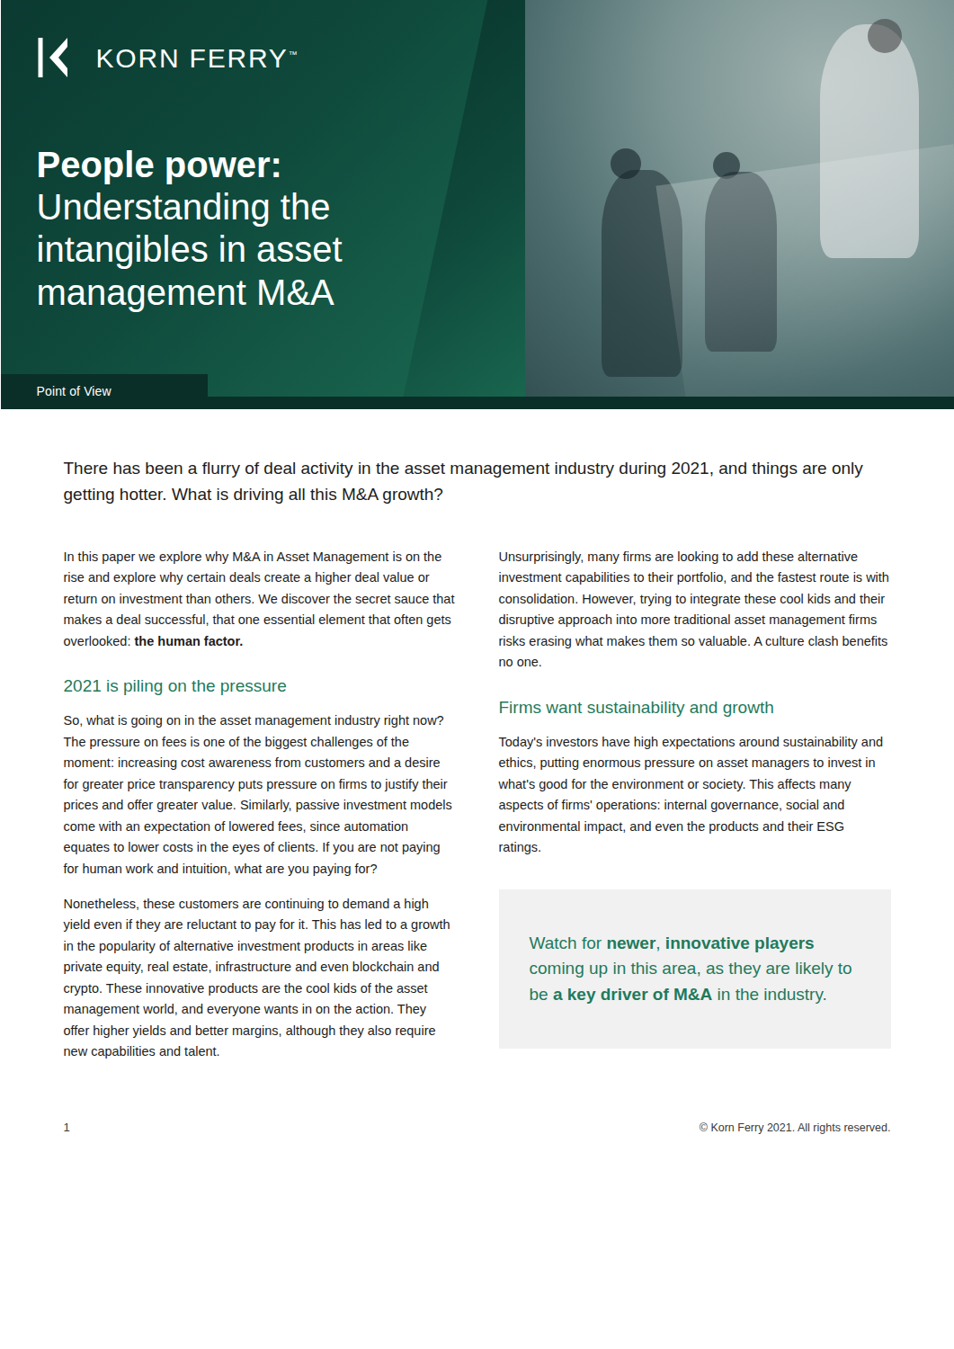KORN FERRY™
People power: Understanding the
intangibles in asset
management M&A
Point of View
There has been a flurry of deal activity in the asset management industry during 2021, and things are only getting hotter. What is driving all this M&A growth?
In this paper we explore why M&A in Asset Management is on the rise and explore why certain deals create a higher deal value or return on investment than others. We discover the secret sauce that makes a deal successful, that one essential element that often gets overlooked: the human factor.
2021 is piling on the pressure
So, what is going on in the asset management industry right now? The pressure on fees is one of the biggest challenges of the moment: increasing cost awareness from customers and a desire for greater price transparency puts pressure on firms to justify their prices and offer greater value. Similarly, passive investment models come with an expectation of lowered fees, since automation equates to lower costs in the eyes of clients. If you are not paying for human work and intuition, what are you paying for?
Nonetheless, these customers are continuing to demand a high yield even if they are reluctant to pay for it. This has led to a growth in the popularity of alternative investment products in areas like private equity, real estate, infrastructure and even blockchain and crypto. These innovative products are the cool kids of the asset management world, and everyone wants in on the action. They offer higher yields and better margins, although they also require new capabilities and talent.
Unsurprisingly, many firms are looking to add these alternative investment capabilities to their portfolio, and the fastest route is with consolidation. However, trying to integrate these cool kids and their disruptive approach into more traditional asset management firms risks erasing what makes them so valuable. A culture clash benefits no one.
Firms want sustainability and growth
Today's investors have high expectations around sustainability and ethics, putting enormous pressure on asset managers to invest in what's good for the environment or society. This affects many aspects of firms' operations: internal governance, social and environmental impact, and even the products and their ESG ratings.
Watch for newer, innovative players coming up in this area, as they are likely to be a key driver of M&A in the industry.
1
© Korn Ferry 2021. All rights reserved.